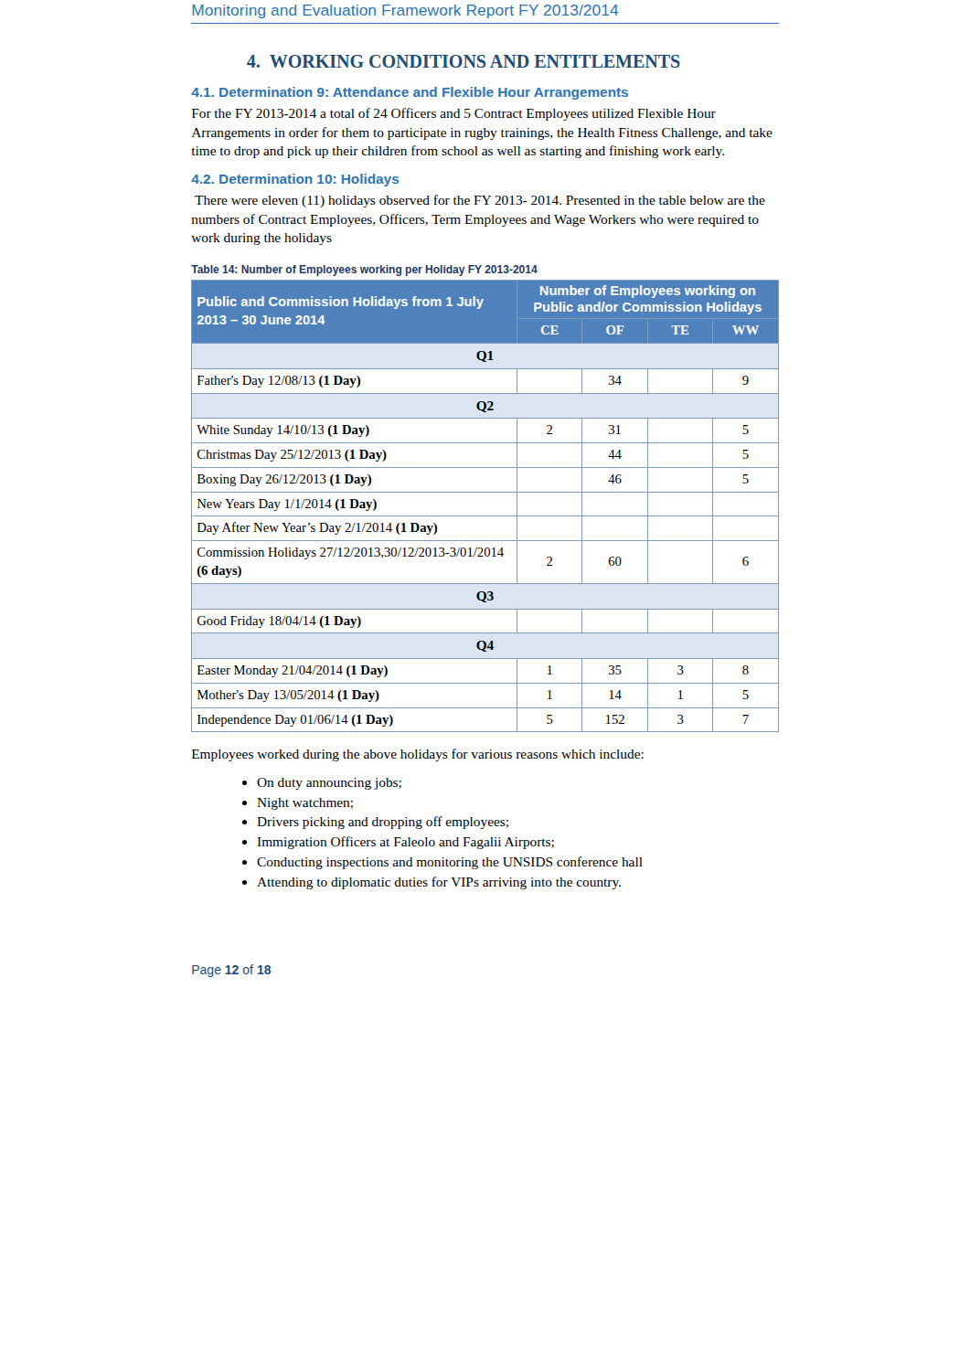Monitoring and Evaluation Framework Report FY 2013/2014
4. WORKING CONDITIONS AND ENTITLEMENTS
4.1. Determination 9: Attendance and Flexible Hour Arrangements
For the FY 2013-2014 a total of 24 Officers and 5 Contract Employees utilized Flexible Hour Arrangements in order for them to participate in rugby trainings, the Health Fitness Challenge, and take time to drop and pick up their children from school as well as starting and finishing work early.
4.2. Determination 10: Holidays
There were eleven (11) holidays observed for the FY 2013- 2014. Presented in the table below are the numbers of Contract Employees, Officers, Term Employees and Wage Workers who were required to work during the holidays
Table 14: Number of Employees working per Holiday FY 2013-2014
| Public and Commission Holidays from 1 July 2013 – 30 June 2014 | Number of Employees working on Public and/or Commission Holidays |
| --- | --- |
| CE | OF | TE | WW |
| Q1 |
| Father's Day 12/08/13 (1 Day) | | 34 | | 9 |
| Q2 |
| White Sunday 14/10/13 (1 Day) | 2 | 31 | | 5 |
| Christmas Day 25/12/2013 (1 Day) | | 44 | | 5 |
| Boxing Day 26/12/2013 (1 Day) | | 46 | | 5 |
| New Years Day 1/1/2014 (1 Day) | | | | |
| Day After New Year’s Day 2/1/2014 (1 Day) | | | | |
| Commission Holidays 27/12/2013,30/12/2013-3/01/2014 (6 days) | 2 | 60 | | 6 |
| Q3 |
| Good Friday 18/04/14 (1 Day) | | | | |
| Q4 |
| Easter Monday 21/04/2014 (1 Day) | 1 | 35 | 3 | 8 |
| Mother's Day 13/05/2014 (1 Day) | 1 | 14 | 1 | 5 |
| Independence Day 01/06/14 (1 Day) | 5 | 152 | 3 | 7 |
Employees worked during the above holidays for various reasons which include:
On duty announcing jobs;
Night watchmen;
Drivers picking and dropping off employees;
Immigration Officers at Faleolo and Fagalii Airports;
Conducting inspections and monitoring the UNSIDS conference hall
Attending to diplomatic duties for VIPs arriving into the country.
Page 12 of 18